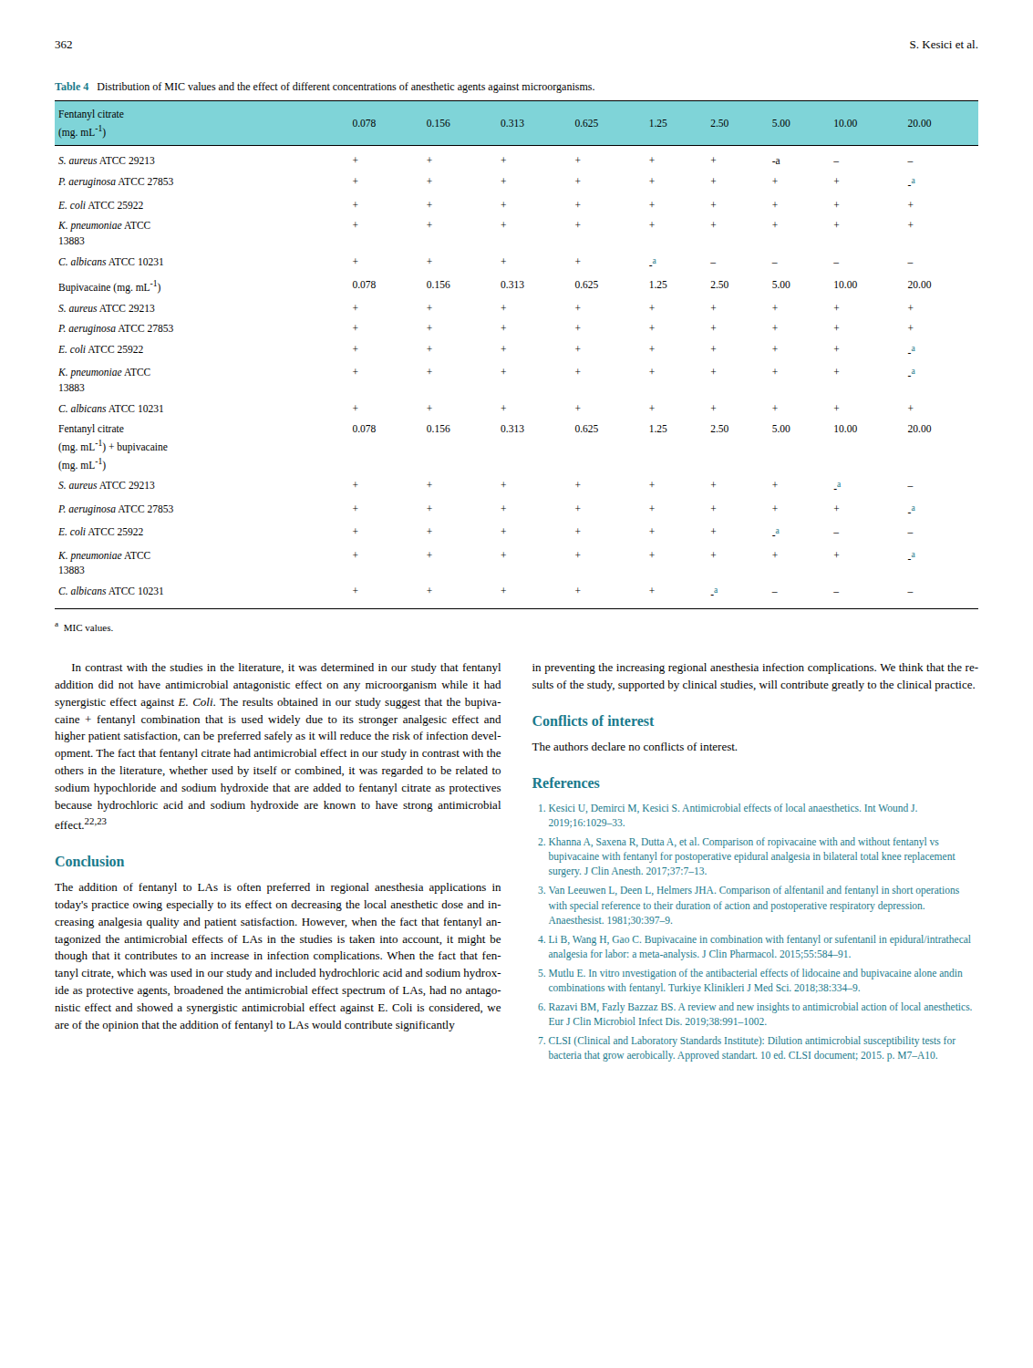362
S. Kesici et al.
Table 4 Distribution of MIC values and the effect of different concentrations of anesthetic agents against microorganisms.
| Fentanyl citrate (mg. mL -1 ) | 0.078 | 0.156 | 0.313 | 0.625 | 1.25 | 2.50 | 5.00 | 10.00 | 20.00 |
| --- | --- | --- | --- | --- | --- | --- | --- | --- | --- |
| S. aureus ATCC 29213 | + | + | + | + | + | + | -a | – | – |
| P. aeruginosa ATCC 27853 | + | + | + | + | + | + | + | + | - a |
| E. coli ATCC 25922 | + | + | + | + | + | + | + | + | + |
| K. pneumoniae ATCC 13883 | + | + | + | + | + | + | + | + | + |
| C. albicans ATCC 10231 | + | + | + | + | - a | – | – | – | – |
| Bupivacaine (mg. mL -1 ) | 0.078 | 0.156 | 0.313 | 0.625 | 1.25 | 2.50 | 5.00 | 10.00 | 20.00 |
| S. aureus ATCC 29213 | + | + | + | + | + | + | + | + | + |
| P. aeruginosa ATCC 27853 | + | + | + | + | + | + | + | + | + |
| E. coli ATCC 25922 | + | + | + | + | + | + | + | + | - a |
| K. pneumoniae ATCC 13883 | + | + | + | + | + | + | + | + | - a |
| C. albicans ATCC 10231 | + | + | + | + | + | + | + | + | + |
| Fentanyl citrate (mg. mL -1 ) + bupivacaine (mg. mL -1 ) | 0.078 | 0.156 | 0.313 | 0.625 | 1.25 | 2.50 | 5.00 | 10.00 | 20.00 |
| S. aureus ATCC 29213 | + | + | + | + | + | + | + | - a | – |
| P. aeruginosa ATCC 27853 | + | + | + | + | + | + | + | + | - a |
| E. coli ATCC 25922 | + | + | + | + | + | + | - a | – | – |
| K. pneumoniae ATCC 13883 | + | + | + | + | + | + | + | + | - a |
| C. albicans ATCC 10231 | + | + | + | + | + | - a | – | – | – |
a MIC values.
In contrast with the studies in the literature, it was determined in our study that fentanyl addition did not have antimicrobial antagonistic effect on any microorganism while it had synergistic effect against E. Coli. The results obtained in our study suggest that the bupivacaine + fentanyl combination that is used widely due to its stronger analgesic effect and higher patient satisfaction, can be preferred safely as it will reduce the risk of infection development. The fact that fentanyl citrate had antimicrobial effect in our study in contrast with the others in the literature, whether used by itself or combined, it was regarded to be related to sodium hypochloride and sodium hydroxide that are added to fentanyl citrate as protectives because hydrochloric acid and sodium hydroxide are known to have strong antimicrobial effect.22,23
Conclusion
The addition of fentanyl to LAs is often preferred in regional anesthesia applications in today's practice owing especially to its effect on decreasing the local anesthetic dose and increasing analgesia quality and patient satisfaction. However, when the fact that fentanyl antagonized the antimicrobial effects of LAs in the studies is taken into account, it might be though that it contributes to an increase in infection complications. When the fact that fentanyl citrate, which was used in our study and included hydrochloric acid and sodium hydroxide as protective agents, broadened the antimicrobial effect spectrum of LAs, had no antagonistic effect and showed a synergistic antimicrobial effect against E. Coli is considered, we are of the opinion that the addition of fentanyl to LAs would contribute significantly
in preventing the increasing regional anesthesia infection complications. We think that the results of the study, supported by clinical studies, will contribute greatly to the clinical practice.
Conflicts of interest
The authors declare no conflicts of interest.
References
Kesici U, Demirci M, Kesici S. Antimicrobial effects of local anaesthetics. Int Wound J. 2019;16:1029–33.
Khanna A, Saxena R, Dutta A, et al. Comparison of ropivacaine with and without fentanyl vs bupivacaine with fentanyl for postoperative epidural analgesia in bilateral total knee replacement surgery. J Clin Anesth. 2017;37:7–13.
Van Leeuwen L, Deen L, Helmers JHA. Comparison of alfentanil and fentanyl in short operations with special reference to their duration of action and postoperative respiratory depression. Anaesthesist. 1981;30:397–9.
Li B, Wang H, Gao C. Bupivacaine in combination with fentanyl or sufentanil in epidural/intrathecal analgesia for labor: a meta-analysis. J Clin Pharmacol. 2015;55:584–91.
Mutlu E. In vitro ınvestigation of the antibacterial effects of lidocaine and bupivacaine alone andin combinations with fentanyl. Turkiye Klinikleri J Med Sci. 2018;38:334–9.
Razavi BM, Fazly Bazzaz BS. A review and new insights to antimicrobial action of local anesthetics. Eur J Clin Microbiol Infect Dis. 2019;38:991–1002.
CLSI (Clinical and Laboratory Standards Institute): Dilution antimicrobial susceptibility tests for bacteria that grow aerobically. Approved standart. 10 ed. CLSI document; 2015. p. M7–A10.